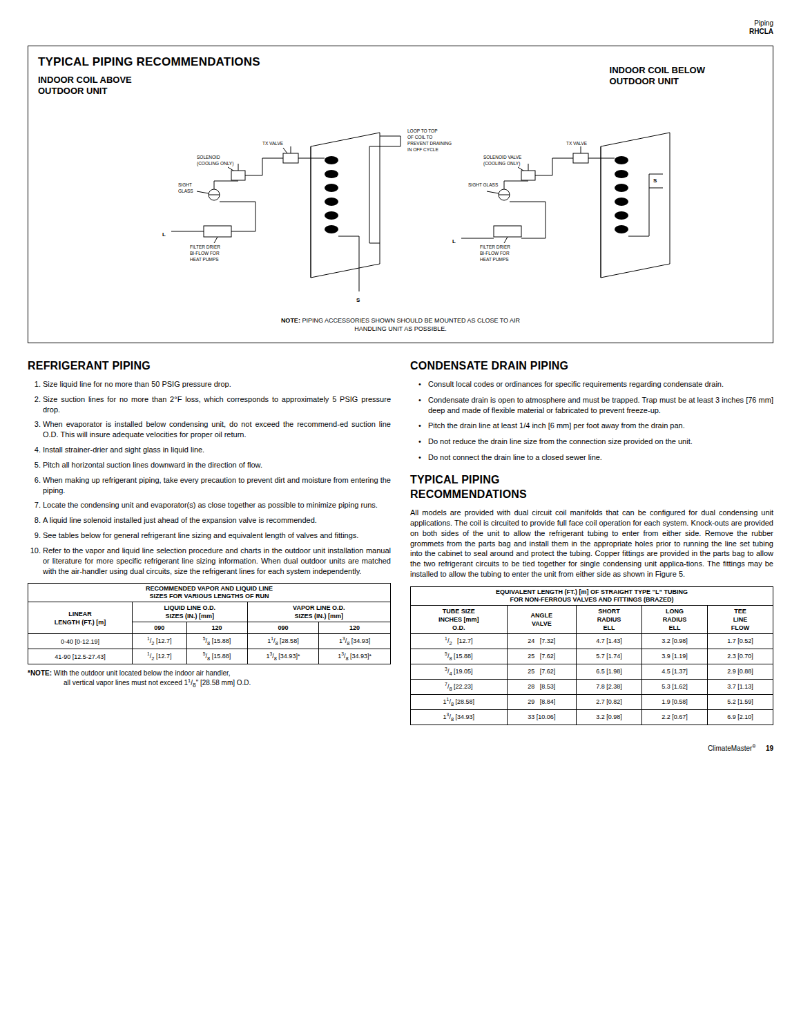Piping
RHCLA
TYPICAL PIPING RECOMMENDATIONS
INDOOR COIL ABOVE
OUTDOOR UNIT
INDOOR COIL BELOW
OUTDOOR UNIT
TX VALVE SOLENOID (COOLING ONLY) SIGHT GLASS FILTER DRIER BI-FLOW FOR HEAT PUMPS L S LOOP TO TOP OF COIL TO PREVENT DRAINING IN OFF CYCLE TX VALVE SOLENOID VALVE (COOLING ONLY) SIGHT GLASS FILTER DRIER BI-FLOW FOR HEAT PUMPS L S
NOTE: PIPING ACCESSORIES SHOWN SHOULD BE MOUNTED AS CLOSE TO AIR
HANDLING UNIT AS POSSIBLE.
REFRIGERANT PIPING
Size liquid line for no more than 50 PSIG pressure drop.
Size suction lines for no more than 2°F loss, which corresponds to approximately 5 PSIG pressure drop.
When evaporator is installed below condensing unit, do not exceed the recommend-ed suction line O.D. This will insure adequate velocities for proper oil return.
Install strainer-drier and sight glass in liquid line.
Pitch all horizontal suction lines downward in the direction of flow.
When making up refrigerant piping, take every precaution to prevent dirt and moisture from entering the piping.
Locate the condensing unit and evaporator(s) as close together as possible to minimize piping runs.
A liquid line solenoid installed just ahead of the expansion valve is recommended.
See tables below for general refrigerant line sizing and equivalent length of valves and fittings.
Refer to the vapor and liquid line selection procedure and charts in the outdoor unit installation manual or literature for more specific refrigerant line sizing information. When dual outdoor units are matched with the air-handler using dual circuits, size the refrigerant lines for each system independently.
| RECOMMENDED VAPOR AND LIQUID LINE SIZES FOR VARIOUS LENGTHS OF RUN |
| LINEAR LENGTH (FT.) [m] | LIQUID LINE O.D. SIZES (IN.) [mm] | VAPOR LINE O.D. SIZES (IN.) [mm] |
| 090 | 120 | 090 | 120 |
| 0-40 [0-12.19] | 1 / 2 [12.7] | 5 / 8 [15.88] | 1 1 / 8 [28.58] | 1 3 / 8 [34.93] |
| 41-90 [12.5-27.43] | 1 / 2 [12.7] | 5 / 8 [15.88] | 1 3 / 8 [34.93]* | 1 3 / 8 [34.93]* |
*NOTE: With the outdoor unit located below the indoor air handler,
all vertical vapor lines must not exceed 11/8" [28.58 mm] O.D.
CONDENSATE DRAIN PIPING
Consult local codes or ordinances for specific requirements regarding condensate drain.
Condensate drain is open to atmosphere and must be trapped. Trap must be at least 3 inches [76 mm] deep and made of flexible material or fabricated to prevent freeze-up.
Pitch the drain line at least 1/4 inch [6 mm] per foot away from the drain pan.
Do not reduce the drain line size from the connection size provided on the unit.
Do not connect the drain line to a closed sewer line.
TYPICAL PIPING
RECOMMENDATIONS
All models are provided with dual circuit coil manifolds that can be configured for dual condensing unit applications. The coil is circuited to provide full face coil operation for each system. Knock-outs are provided on both sides of the unit to allow the refrigerant tubing to enter from either side. Remove the rubber grommets from the parts bag and install them in the appropriate holes prior to running the line set tubing into the cabinet to seal around and protect the tubing. Copper fittings are provided in the parts bag to allow the two refrigerant circuits to be tied together for single condensing unit applica-tions. The fittings may be installed to allow the tubing to enter the unit from either side as shown in Figure 5.
| EQUIVALENT LENGTH (FT.) [m] OF STRAIGHT TYPE “L” TUBING FOR NON-FERROUS VALVES AND FITTINGS (BRAZED) |
| TUBE SIZE INCHES [mm] O.D. | ANGLE VALVE | SHORT RADIUS ELL | LONG RADIUS ELL | TEE LINE FLOW |
| 1 / 2 [12.7] | 24 [7.32] | 4.7 [1.43] | 3.2 [0.98] | 1.7 [0.52] |
| 5 / 8 [15.88] | 25 [7.62] | 5.7 [1.74] | 3.9 [1.19] | 2.3 [0.70] |
| 3 / 4 [19.05] | 25 [7.62] | 6.5 [1.98] | 4.5 [1.37] | 2.9 [0.88] |
| 7 / 8 [22.23] | 28 [8.53] | 7.8 [2.38] | 5.3 [1.62] | 3.7 [1.13] |
| 1 1 / 8 [28.58] | 29 [8.84] | 2.7 [0.82] | 1.9 [0.58] | 5.2 [1.59] |
| 1 3 / 8 [34.93] | 33 [10.06] | 3.2 [0.98] | 2.2 [0.67] | 6.9 [2.10] |
ClimateMaster®19